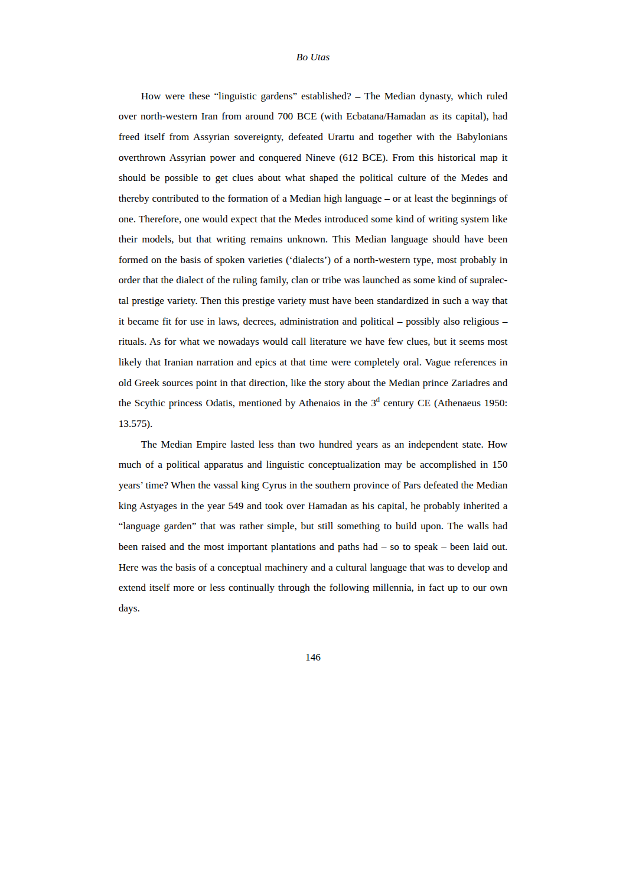Bo Utas
How were these “linguistic gardens” established? – The Median dynasty, which ruled over north-western Iran from around 700 BCE (with Ecbatana/Hamadan as its capital), had freed itself from Assyrian sovereignty, defeated Urartu and together with the Babylonians overthrown Assyrian power and conquered Nineve (612 BCE). From this historical map it should be possible to get clues about what shaped the political culture of the Medes and thereby contributed to the formation of a Median high language – or at least the beginnings of one. Therefore, one would expect that the Medes introduced some kind of writing system like their models, but that writing remains unknown. This Median language should have been formed on the basis of spoken varieties (‘dialects’) of a north-western type, most probably in order that the dialect of the ruling family, clan or tribe was launched as some kind of supralectal prestige variety. Then this prestige variety must have been standardized in such a way that it became fit for use in laws, decrees, administration and political – possibly also religious – rituals. As for what we nowadays would call literature we have few clues, but it seems most likely that Iranian narration and epics at that time were completely oral. Vague references in old Greek sources point in that direction, like the story about the Median prince Zariadres and the Scythic princess Odatis, mentioned by Athenaios in the 3d century CE (Athenaeus 1950: 13.575).
The Median Empire lasted less than two hundred years as an independent state. How much of a political apparatus and linguistic conceptualization may be accomplished in 150 years’ time? When the vassal king Cyrus in the southern province of Pars defeated the Median king Astyages in the year 549 and took over Hamadan as his capital, he probably inherited a “language garden” that was rather simple, but still something to build upon. The walls had been raised and the most important plantations and paths had – so to speak – been laid out. Here was the basis of a conceptual machinery and a cultural language that was to develop and extend itself more or less continually through the following millennia, in fact up to our own days.
146